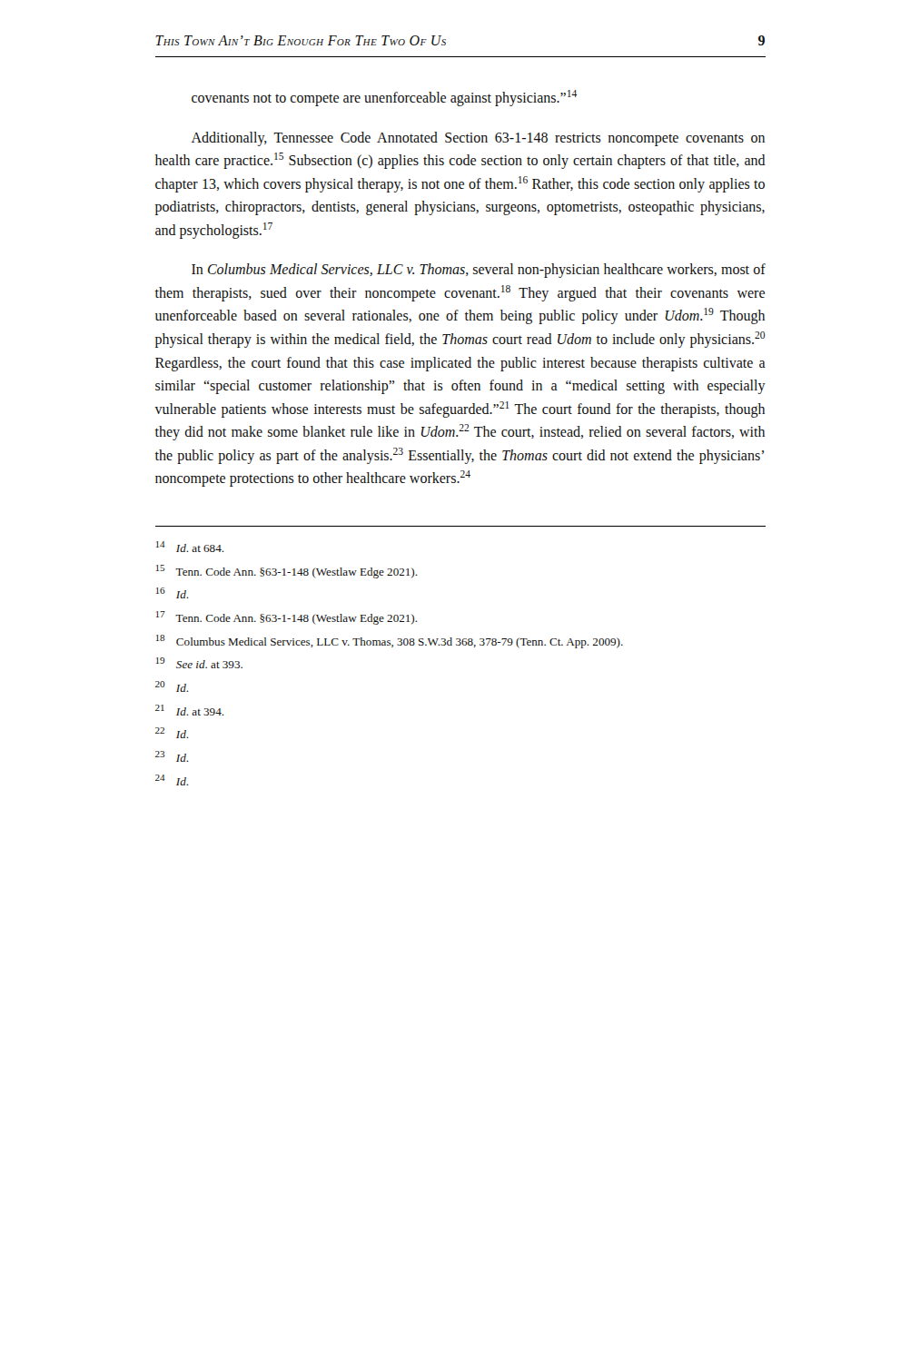This Town Ain’t Big Enough For The Two Of Us 9
covenants not to compete are unenforceable against physicians.”14
Additionally, Tennessee Code Annotated Section 63-1-148 restricts noncompete covenants on health care practice.15 Subsection (c) applies this code section to only certain chapters of that title, and chapter 13, which covers physical therapy, is not one of them.16 Rather, this code section only applies to podiatrists, chiropractors, dentists, general physicians, surgeons, optometrists, osteopathic physicians, and psychologists.17
In Columbus Medical Services, LLC v. Thomas, several non-physician healthcare workers, most of them therapists, sued over their noncompete covenant.18 They argued that their covenants were unenforceable based on several rationales, one of them being public policy under Udom.19 Though physical therapy is within the medical field, the Thomas court read Udom to include only physicians.20 Regardless, the court found that this case implicated the public interest because therapists cultivate a similar “special customer relationship” that is often found in a “medical setting with especially vulnerable patients whose interests must be safeguarded.”21 The court found for the therapists, though they did not make some blanket rule like in Udom.22 The court, instead, relied on several factors, with the public policy as part of the analysis.23 Essentially, the Thomas court did not extend the physicians’ noncompete protections to other healthcare workers.24
14 Id. at 684.
15 Tenn. Code Ann. §63-1-148 (Westlaw Edge 2021).
16 Id.
17 Tenn. Code Ann. §63-1-148 (Westlaw Edge 2021).
18 Columbus Medical Services, LLC v. Thomas, 308 S.W.3d 368, 378-79 (Tenn. Ct. App. 2009).
19 See id. at 393.
20 Id.
21 Id. at 394.
22 Id.
23 Id.
24 Id.